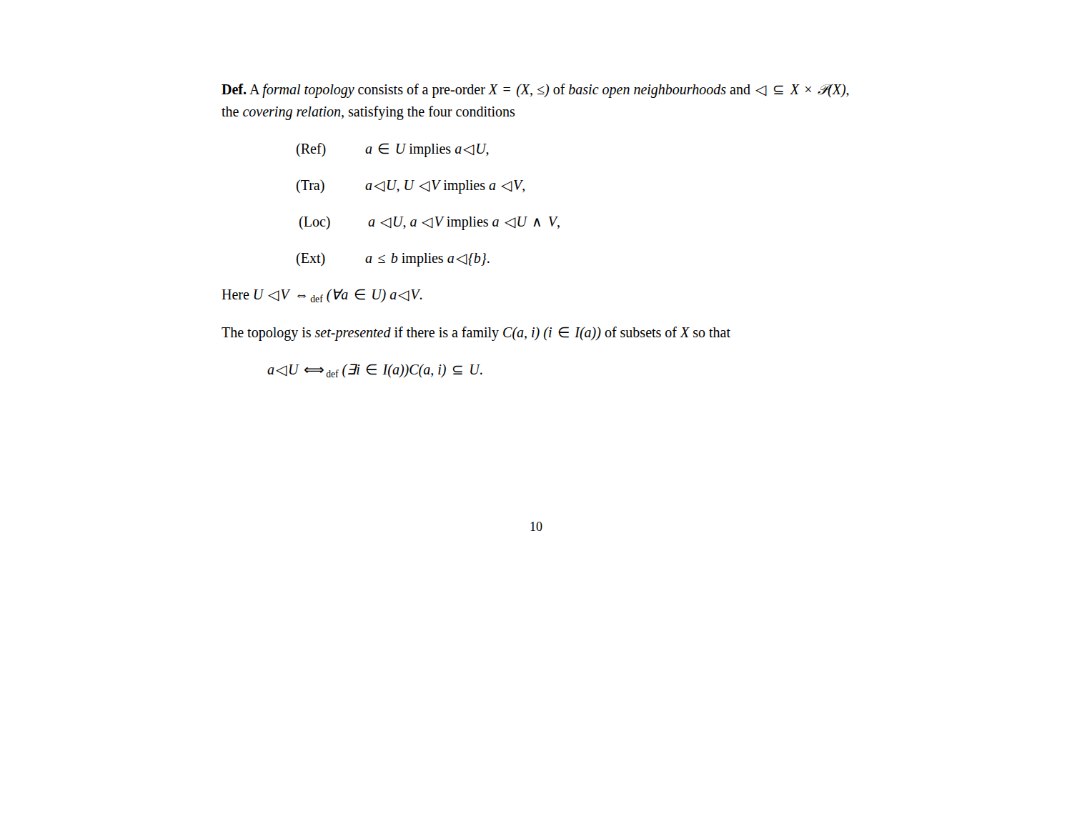Def. A formal topology consists of a pre-order X = (X, ≤) of basic open neighbourhoods and ◁ ⊆ X × 𝒫(X), the covering relation, satisfying the four conditions
(Ref) a ∈ U implies a◁U,
(Tra) a◁U, U ◁V implies a ◁V,
(Loc) a ◁U, a ◁V implies a ◁U ∧ V,
(Ext) a ≤ b implies a◁{b}.
Here U ◁V ⇔def (∀a ∈ U) a◁V.
The topology is set-presented if there is a family C(a, i) (i ∈ I(a)) of subsets of X so that
a◁U ⟺def (∃i ∈ I(a))C(a, i) ⊆ U.
10